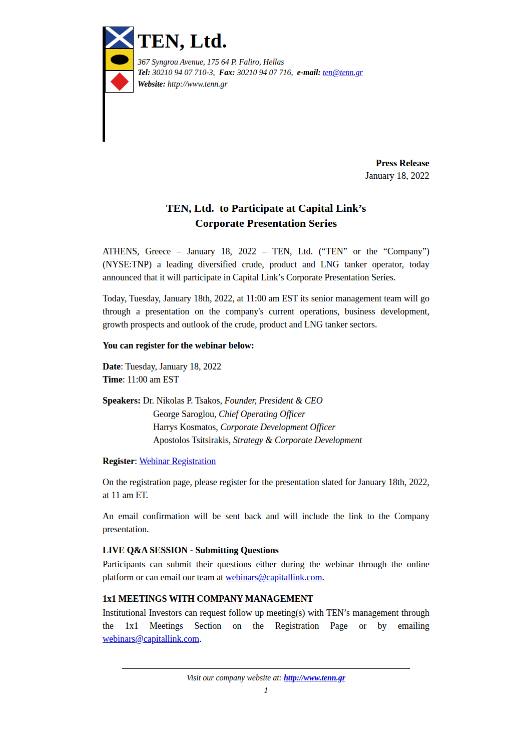TEN, Ltd.
367 Syngrou Avenue, 175 64 P. Faliro, Hellas
Tel: 30210 94 07 710-3, Fax: 30210 94 07 716, e-mail: ten@tenn.gr
Website: http://www.tenn.gr
Press Release
January 18, 2022
TEN, Ltd. to Participate at Capital Link’s
Corporate Presentation Series
ATHENS, Greece – January 18, 2022 – TEN, Ltd. (“TEN” or the “Company”) (NYSE:TNP) a leading diversified crude, product and LNG tanker operator, today announced that it will participate in Capital Link’s Corporate Presentation Series.
Today, Tuesday, January 18th, 2022, at 11:00 am EST its senior management team will go through a presentation on the company's current operations, business development, growth prospects and outlook of the crude, product and LNG tanker sectors.
You can register for the webinar below:
Date: Tuesday, January 18, 2022
Time: 11:00 am EST
Speakers: Dr. Nikolas P. Tsakos, Founder, President & CEO
George Saroglou, Chief Operating Officer
Harrys Kosmatos, Corporate Development Officer
Apostolos Tsitsirakis, Strategy & Corporate Development
Register: Webinar Registration
On the registration page, please register for the presentation slated for January 18th, 2022, at 11 am ET.
An email confirmation will be sent back and will include the link to the Company presentation.
LIVE Q&A SESSION - Submitting Questions
Participants can submit their questions either during the webinar through the online platform or can email our team at webinars@capitallink.com.
1x1 MEETINGS WITH COMPANY MANAGEMENT
Institutional Investors can request follow up meeting(s) with TEN’s management through the 1x1 Meetings Section on the Registration Page or by emailing webinars@capitallink.com.
Visit our company website at: http://www.tenn.gr
1